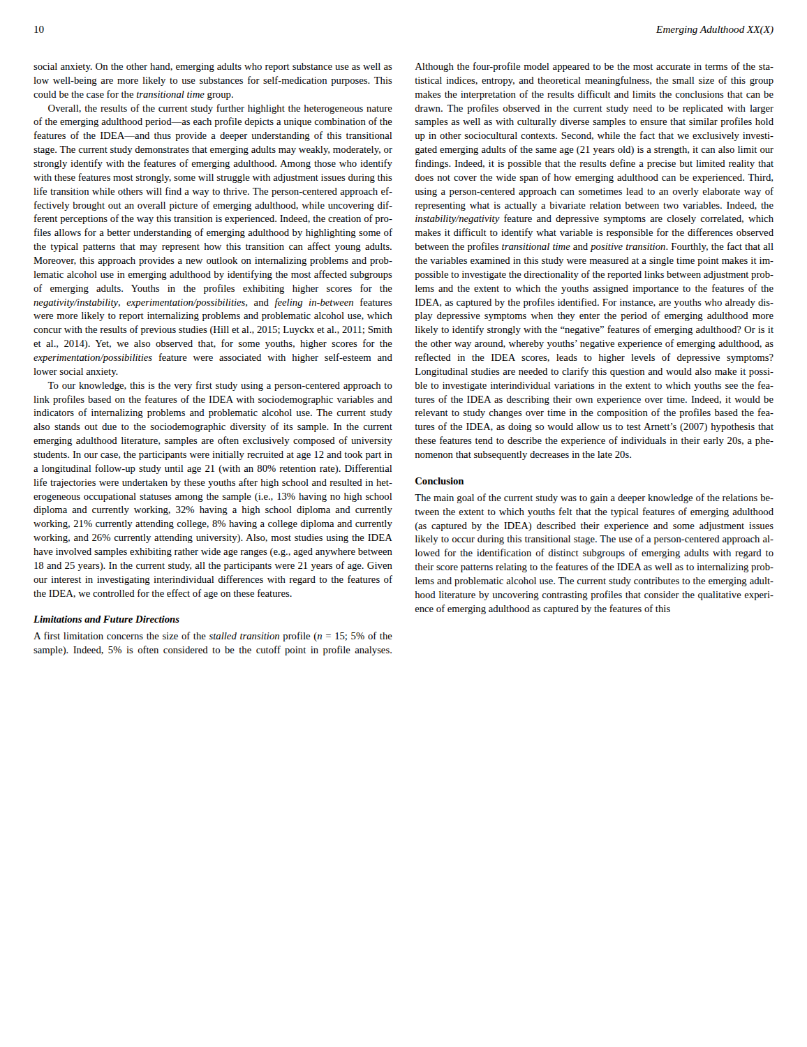10 Emerging Adulthood XX(X)
social anxiety. On the other hand, emerging adults who report substance use as well as low well-being are more likely to use substances for self-medication purposes. This could be the case for the transitional time group.
Overall, the results of the current study further highlight the heterogeneous nature of the emerging adulthood period—as each profile depicts a unique combination of the features of the IDEA—and thus provide a deeper understanding of this transitional stage. The current study demonstrates that emerging adults may weakly, moderately, or strongly identify with the features of emerging adulthood. Among those who identify with these features most strongly, some will struggle with adjustment issues during this life transition while others will find a way to thrive. The person-centered approach effectively brought out an overall picture of emerging adulthood, while uncovering different perceptions of the way this transition is experienced. Indeed, the creation of profiles allows for a better understanding of emerging adulthood by highlighting some of the typical patterns that may represent how this transition can affect young adults. Moreover, this approach provides a new outlook on internalizing problems and problematic alcohol use in emerging adulthood by identifying the most affected subgroups of emerging adults. Youths in the profiles exhibiting higher scores for the negativity/instability, experimentation/possibilities, and feeling in-between features were more likely to report internalizing problems and problematic alcohol use, which concur with the results of previous studies (Hill et al., 2015; Luyckx et al., 2011; Smith et al., 2014). Yet, we also observed that, for some youths, higher scores for the experimentation/possibilities feature were associated with higher self-esteem and lower social anxiety.
To our knowledge, this is the very first study using a person-centered approach to link profiles based on the features of the IDEA with sociodemographic variables and indicators of internalizing problems and problematic alcohol use. The current study also stands out due to the sociodemographic diversity of its sample. In the current emerging adulthood literature, samples are often exclusively composed of university students. In our case, the participants were initially recruited at age 12 and took part in a longitudinal follow-up study until age 21 (with an 80% retention rate). Differential life trajectories were undertaken by these youths after high school and resulted in heterogeneous occupational statuses among the sample (i.e., 13% having no high school diploma and currently working, 32% having a high school diploma and currently working, 21% currently attending college, 8% having a college diploma and currently working, and 26% currently attending university). Also, most studies using the IDEA have involved samples exhibiting rather wide age ranges (e.g., aged anywhere between 18 and 25 years). In the current study, all the participants were 21 years of age. Given our interest in investigating interindividual differences with regard to the features of the IDEA, we controlled for the effect of age on these features.
Limitations and Future Directions
A first limitation concerns the size of the stalled transition profile (n = 15; 5% of the sample). Indeed, 5% is often considered to be the cutoff point in profile analyses. Although the four-profile model appeared to be the most accurate in terms of the statistical indices, entropy, and theoretical meaningfulness, the small size of this group makes the interpretation of the results difficult and limits the conclusions that can be drawn. The profiles observed in the current study need to be replicated with larger samples as well as with culturally diverse samples to ensure that similar profiles hold up in other sociocultural contexts. Second, while the fact that we exclusively investigated emerging adults of the same age (21 years old) is a strength, it can also limit our findings. Indeed, it is possible that the results define a precise but limited reality that does not cover the wide span of how emerging adulthood can be experienced. Third, using a person-centered approach can sometimes lead to an overly elaborate way of representing what is actually a bivariate relation between two variables. Indeed, the instability/negativity feature and depressive symptoms are closely correlated, which makes it difficult to identify what variable is responsible for the differences observed between the profiles transitional time and positive transition. Fourthly, the fact that all the variables examined in this study were measured at a single time point makes it impossible to investigate the directionality of the reported links between adjustment problems and the extent to which the youths assigned importance to the features of the IDEA, as captured by the profiles identified. For instance, are youths who already display depressive symptoms when they enter the period of emerging adulthood more likely to identify strongly with the “negative” features of emerging adulthood? Or is it the other way around, whereby youths’ negative experience of emerging adulthood, as reflected in the IDEA scores, leads to higher levels of depressive symptoms? Longitudinal studies are needed to clarify this question and would also make it possible to investigate interindividual variations in the extent to which youths see the features of the IDEA as describing their own experience over time. Indeed, it would be relevant to study changes over time in the composition of the profiles based the features of the IDEA, as doing so would allow us to test Arnett’s (2007) hypothesis that these features tend to describe the experience of individuals in their early 20s, a phenomenon that subsequently decreases in the late 20s.
Conclusion
The main goal of the current study was to gain a deeper knowledge of the relations between the extent to which youths felt that the typical features of emerging adulthood (as captured by the IDEA) described their experience and some adjustment issues likely to occur during this transitional stage. The use of a person-centered approach allowed for the identification of distinct subgroups of emerging adults with regard to their score patterns relating to the features of the IDEA as well as to internalizing problems and problematic alcohol use. The current study contributes to the emerging adulthood literature by uncovering contrasting profiles that consider the qualitative experience of emerging adulthood as captured by the features of this